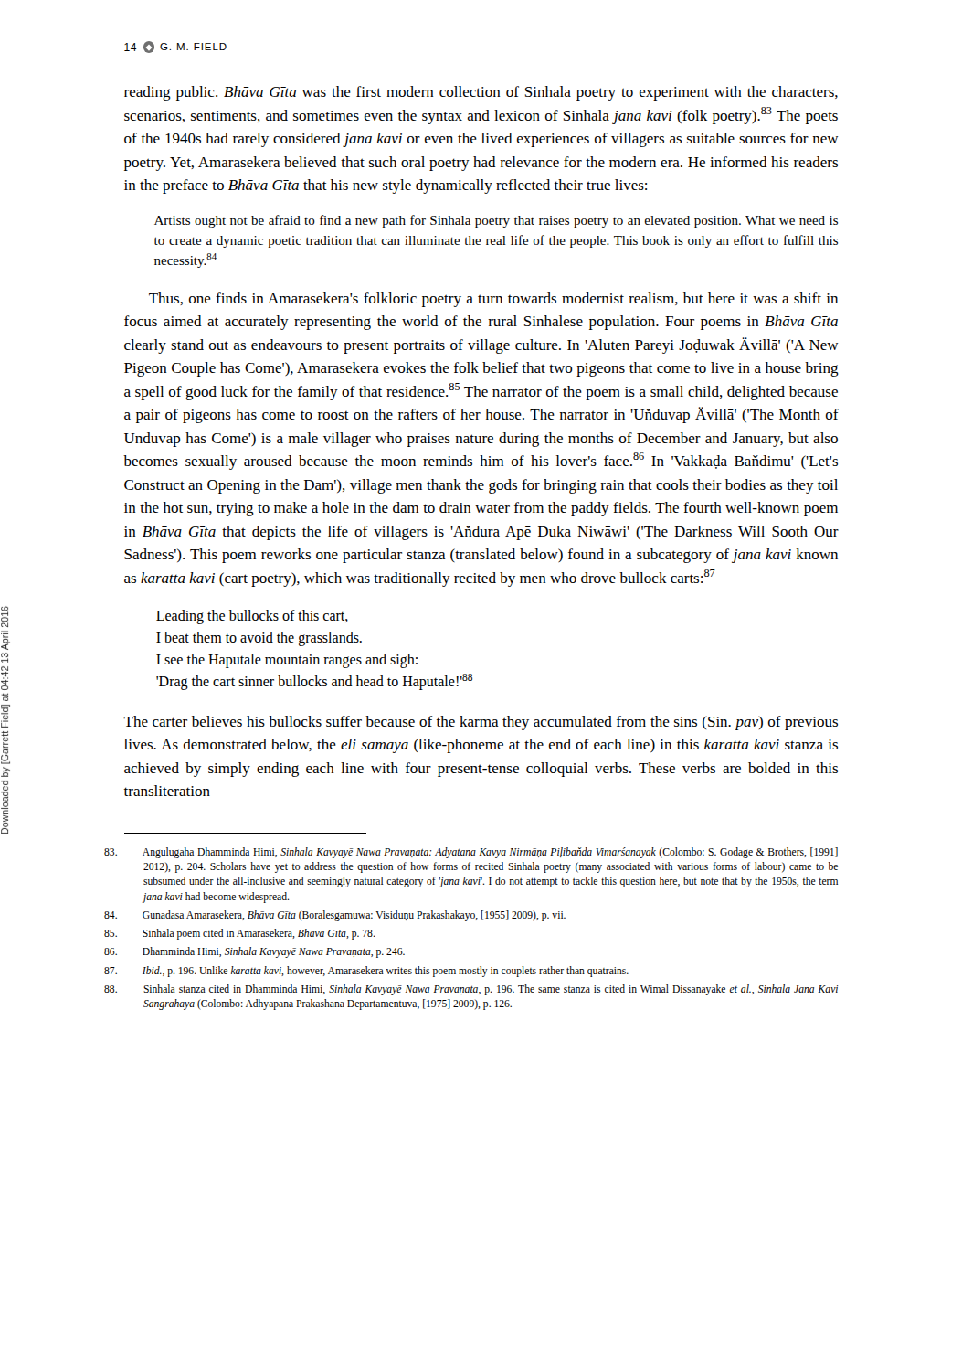Downloaded by [Garrett Field] at 04:42 13 April 2016
14 G. M. FIELD
reading public. Bhāva Gīta was the first modern collection of Sinhala poetry to experiment with the characters, scenarios, sentiments, and sometimes even the syntax and lexicon of Sinhala jana kavi (folk poetry).83 The poets of the 1940s had rarely considered jana kavi or even the lived experiences of villagers as suitable sources for new poetry. Yet, Amarasekera believed that such oral poetry had relevance for the modern era. He informed his readers in the preface to Bhāva Gīta that his new style dynamically reflected their true lives:
Artists ought not be afraid to find a new path for Sinhala poetry that raises poetry to an elevated position. What we need is to create a dynamic poetic tradition that can illuminate the real life of the people. This book is only an effort to fulfill this necessity.84
Thus, one finds in Amarasekera's folkloric poetry a turn towards modernist realism, but here it was a shift in focus aimed at accurately representing the world of the rural Sinhalese population. Four poems in Bhāva Gīta clearly stand out as endeavours to present portraits of village culture. In 'Aluten Pareyi Joḍuwak Ävillā' ('A New Pigeon Couple has Come'), Amarasekera evokes the folk belief that two pigeons that come to live in a house bring a spell of good luck for the family of that residence.85 The narrator of the poem is a small child, delighted because a pair of pigeons has come to roost on the rafters of her house. The narrator in 'Uňduvap Ävillā' ('The Month of Unduvap has Come') is a male villager who praises nature during the months of December and January, but also becomes sexually aroused because the moon reminds him of his lover's face.86 In 'Vakkaḍa Baňdimu' ('Let's Construct an Opening in the Dam'), village men thank the gods for bringing rain that cools their bodies as they toil in the hot sun, trying to make a hole in the dam to drain water from the paddy fields. The fourth well-known poem in Bhāva Gīta that depicts the life of villagers is 'Aňdura Apē Duka Niwāwi' ('The Darkness Will Sooth Our Sadness'). This poem reworks one particular stanza (translated below) found in a subcategory of jana kavi known as karatta kavi (cart poetry), which was traditionally recited by men who drove bullock carts:87
Leading the bullocks of this cart,
I beat them to avoid the grasslands.
I see the Haputale mountain ranges and sigh:
'Drag the cart sinner bullocks and head to Haputale!'88
The carter believes his bullocks suffer because of the karma they accumulated from the sins (Sin. pav) of previous lives. As demonstrated below, the eli samaya (like-phoneme at the end of each line) in this karatta kavi stanza is achieved by simply ending each line with four present-tense colloquial verbs. These verbs are bolded in this transliteration
83. Angulugaha Dhamminda Himi, Sinhala Kavyayē Nawa Pravaṇata: Adyatana Kavya Nirmāṇa Piḷibaňda Vimarśanayak (Colombo: S. Godage & Brothers, [1991] 2012), p. 204. Scholars have yet to address the question of how forms of recited Sinhala poetry (many associated with various forms of labour) came to be subsumed under the all-inclusive and seemingly natural category of 'jana kavi'. I do not attempt to tackle this question here, but note that by the 1950s, the term jana kavi had become widespread.
84. Gunadasa Amarasekera, Bhāva Gīta (Boralesgamuwa: Visiduṇu Prakashakayo, [1955] 2009), p. vii.
85. Sinhala poem cited in Amarasekera, Bhāva Gīta, p. 78.
86. Dhamminda Himi, Sinhala Kavyayē Nawa Pravaṇata, p. 246.
87. Ibid., p. 196. Unlike karatta kavi, however, Amarasekera writes this poem mostly in couplets rather than quatrains.
88. Sinhala stanza cited in Dhamminda Himi, Sinhala Kavyayē Nawa Pravaṇata, p. 196. The same stanza is cited in Wimal Dissanayake et al., Sinhala Jana Kavi Sangrahaya (Colombo: Adhyapana Prakashana Departamentuva, [1975] 2009), p. 126.